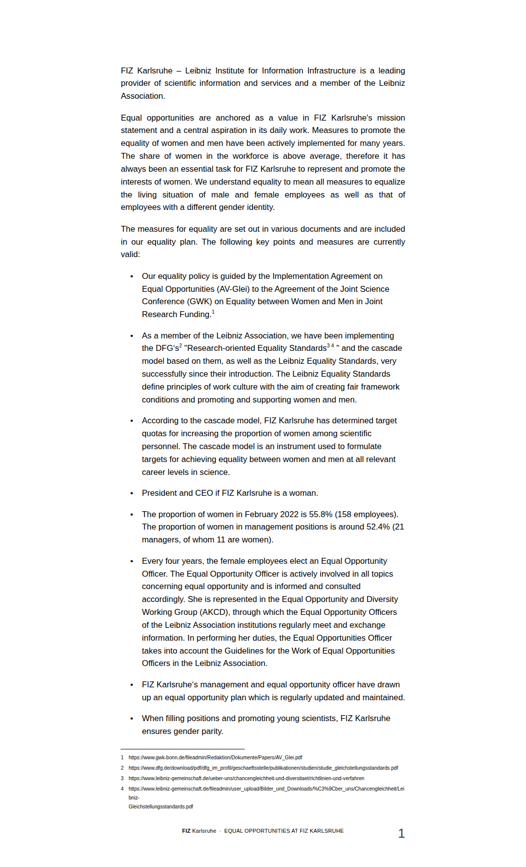FIZ Karlsruhe – Leibniz Institute for Information Infrastructure is a leading provider of scientific information and services and a member of the Leibniz Association.
Equal opportunities are anchored as a value in FIZ Karlsruhe's mission statement and a central aspiration in its daily work. Measures to promote the equality of women and men have been actively implemented for many years. The share of women in the workforce is above average, therefore it has always been an essential task for FIZ Karlsruhe to represent and promote the interests of women. We understand equality to mean all measures to equalize the living situation of male and female employees as well as that of employees with a different gender identity.
The measures for equality are set out in various documents and are included in our equality plan. The following key points and measures are currently valid:
Our equality policy is guided by the Implementation Agreement on Equal Opportunities (AV-Glei) to the Agreement of the Joint Science Conference (GWK) on Equality between Women and Men in Joint Research Funding.1
As a member of the Leibniz Association, we have been implementing the DFG‘s2 "Research-oriented Equality Standards3 4 " and the cascade model based on them, as well as the Leibniz Equality Standards, very successfully since their introduction. The Leibniz Equality Standards define principles of work culture with the aim of creating fair framework conditions and promoting and supporting women and men.
According to the cascade model, FIZ Karlsruhe has determined target quotas for increasing the proportion of women among scientific personnel. The cascade model is an instrument used to formulate targets for achieving equality between women and men at all relevant career levels in science.
President and CEO if FIZ Karlsruhe is a woman.
The proportion of women in February 2022 is 55.8% (158 employees). The proportion of women in management positions is around 52.4% (21 managers, of whom 11 are women).
Every four years, the female employees elect an Equal Opportunity Officer. The Equal Opportunity Officer is actively involved in all topics concerning equal opportunity and is informed and consulted accordingly. She is represented in the Equal Opportunity and Diversity Working Group (AKCD), through which the Equal Opportunity Officers of the Leibniz Association institutions regularly meet and exchange information. In performing her duties, the Equal Opportunities Officer takes into account the Guidelines for the Work of Equal Opportunities Officers in the Leibniz Association.
FIZ Karlsruhe‘s management and equal opportunity officer have drawn up an equal opportunity plan which is regularly updated and maintained.
When filling positions and promoting young scientists, FIZ Karlsruhe ensures gender parity.
1 https://www.gwk-bonn.de/fileadmin/Redaktion/Dokumente/Papers/AV_Glei.pdf
2 https://www.dfg.de/download/pdf/dfg_im_profil/geschaeftsstelle/publikationen/studien/studie_gleichstellungsstandards.pdf
3 https://www.leibniz-gemeinschaft.de/ueber-uns/chancengleichheit-und-diversitaet/richtlinien-und-verfahren
4 https://www.leibniz-gemeinschaft.de/fileadmin/user_upload/Bilder_und_Downloads/%C3%9Cber_uns/Chancengleichheit/Leibniz-Gleichstellungsstandards.pdf
FIZ Karlsruhe·EQUAL OPPORTUNITIES AT FIZ KARLSRUHE
1